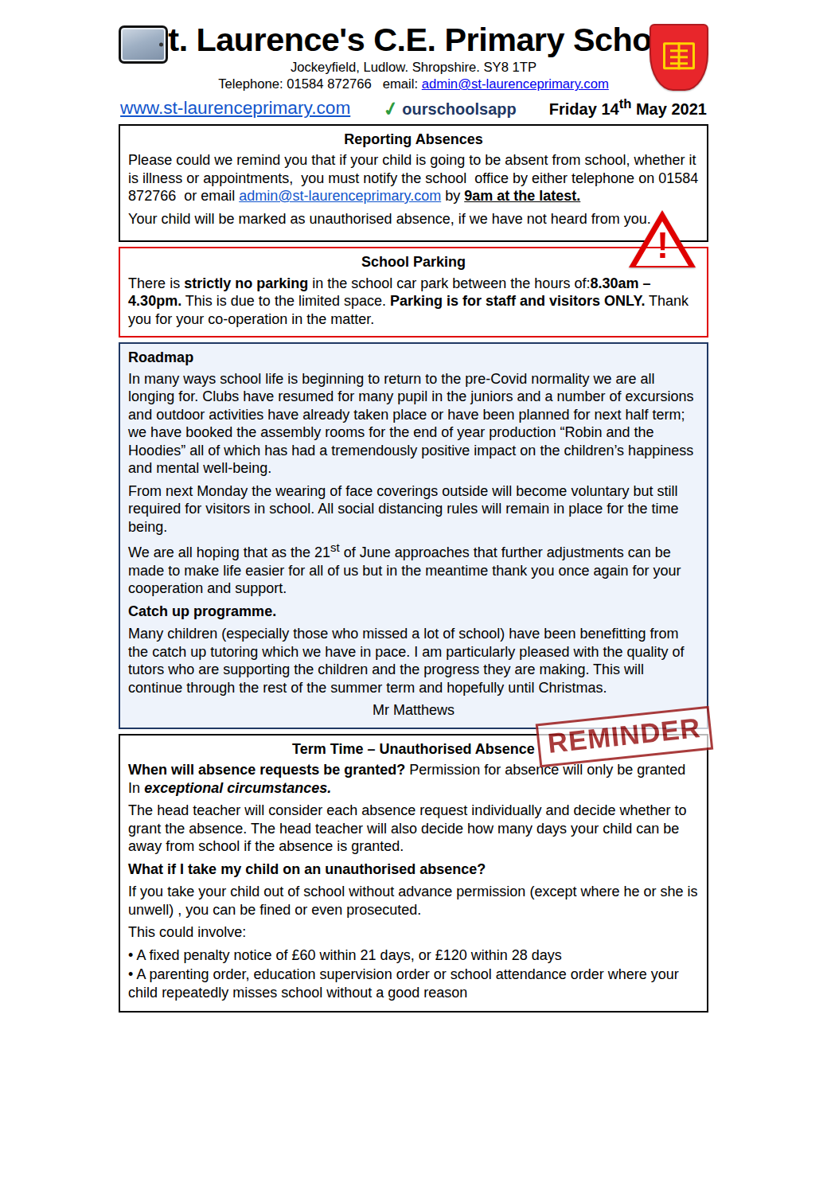St. Laurence's C.E. Primary School
Jockeyfield, Ludlow. Shropshire. SY8 1TP
Telephone: 01584 872766 email: admin@st-laurenceprimary.com
www.st-laurenceprimary.com ✓ourschoolsapp Friday 14th May 2021
Reporting Absences
Please could we remind you that if your child is going to be absent from school, whether it is illness or appointments, you must notify the school office by either telephone on 01584 872766 or email admin@st-laurenceprimary.com by 9am at the latest.
Your child will be marked as unauthorised absence, if we have not heard from you.
School Parking
There is strictly no parking in the school car park between the hours of:8.30am –4.30pm. This is due to the limited space. Parking is for staff and visitors ONLY. Thank you for your co-operation in the matter.
Roadmap
In many ways school life is beginning to return to the pre-Covid normality we are all longing for. Clubs have resumed for many pupil in the juniors and a number of excursions and outdoor activities have already taken place or have been planned for next half term; we have booked the assembly rooms for the end of year production “Robin and the Hoodies” all of which has had a tremendously positive impact on the children’s happiness and mental well-being.
From next Monday the wearing of face coverings outside will become voluntary but still required for visitors in school. All social distancing rules will remain in place for the time being.
We are all hoping that as the 21st of June approaches that further adjustments can be made to make life easier for all of us but in the meantime thank you once again for your cooperation and support.
Catch up programme.
Many children (especially those who missed a lot of school) have been benefitting from the catch up tutoring which we have in pace. I am particularly pleased with the quality of tutors who are supporting the children and the progress they are making. This will continue through the rest of the summer term and hopefully until Christmas.
Mr Matthews
Reminder
Term Time – Unauthorised Absence
When will absence requests be granted? Permission for absence will only be granted
In exceptional circumstances.
The head teacher will consider each absence request individually and decide whether to grant the absence. The head teacher will also decide how many days your child can be away from school if the absence is granted.
What if I take my child on an unauthorised absence?
If you take your child out of school without advance permission (except where he or she is unwell) , you can be fined or even prosecuted.
This could involve:
A fixed penalty notice of £60 within 21 days, or £120 within 28 days
A parenting order, education supervision order or school attendance order where your child repeatedly misses school without a good reason